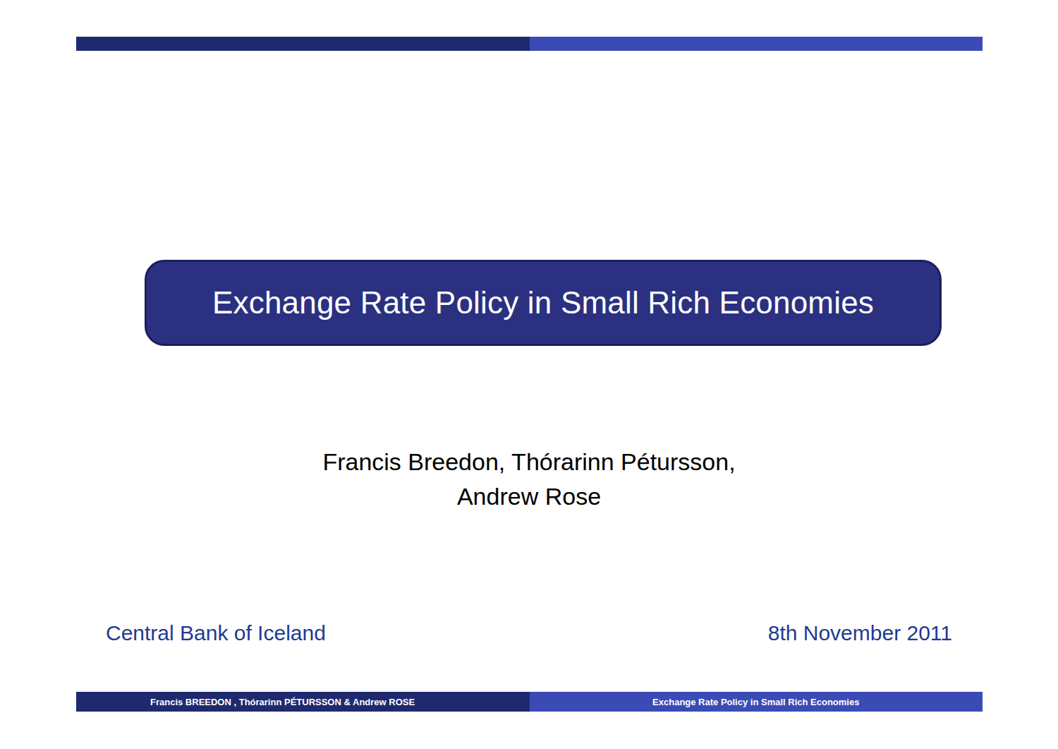Exchange Rate Policy in Small Rich Economies
Francis Breedon, Thórarinn Pétursson,
Andrew Rose
Central Bank of Iceland
8th November 2011
Francis BREEDON , Thórarinn PÉTURSSON & Andrew ROSE
Exchange Rate Policy in Small Rich Economies